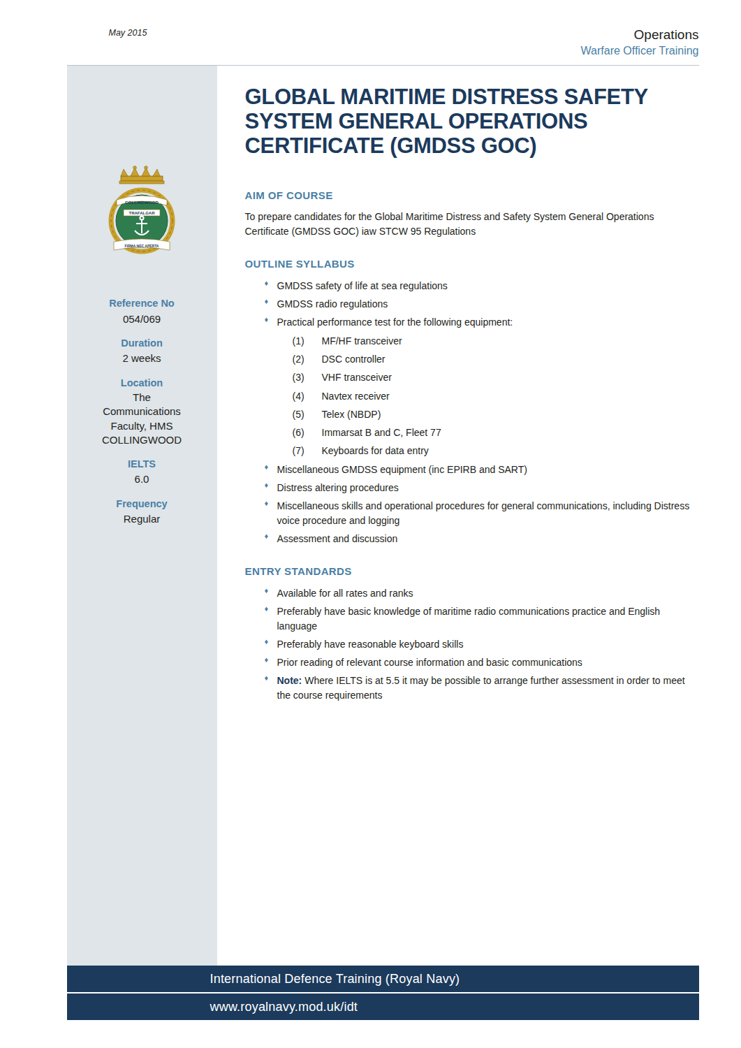May 2015
Operations
Warfare Officer Training
COLLINGWOOD TRAFALGAR FIRMA NEC APERTA
Reference No
054/069
Duration
2 weeks
Location
The
Communications
Faculty, HMS
COLLINGWOOD
IELTS
6.0
Frequency
Regular
Global Maritime Distress Safety System General Operations Certificate (GMDSS GOC)
Aim of Course
To prepare candidates for the Global Maritime Distress and Safety System General Operations Certificate (GMDSS GOC) iaw STCW 95 Regulations
Outline Syllabus
GMDSS safety of life at sea regulations
GMDSS radio regulations
Practical performance test for the following equipment:
MF/HF transceiver
DSC controller
VHF transceiver
Navtex receiver
Telex (NBDP)
Immarsat B and C, Fleet 77
Keyboards for data entry
Miscellaneous GMDSS equipment (inc EPIRB and SART)
Distress altering procedures
Miscellaneous skills and operational procedures for general communications, including Distress voice procedure and logging
Assessment and discussion
Entry Standards
Available for all rates and ranks
Preferably have basic knowledge of maritime radio communications practice and English language
Preferably have reasonable keyboard skills
Prior reading of relevant course information and basic communications
Note: Where IELTS is at 5.5 it may be possible to arrange further assessment in order to meet the course requirements
International Defence Training (Royal Navy)
www.royalnavy.mod.uk/idt